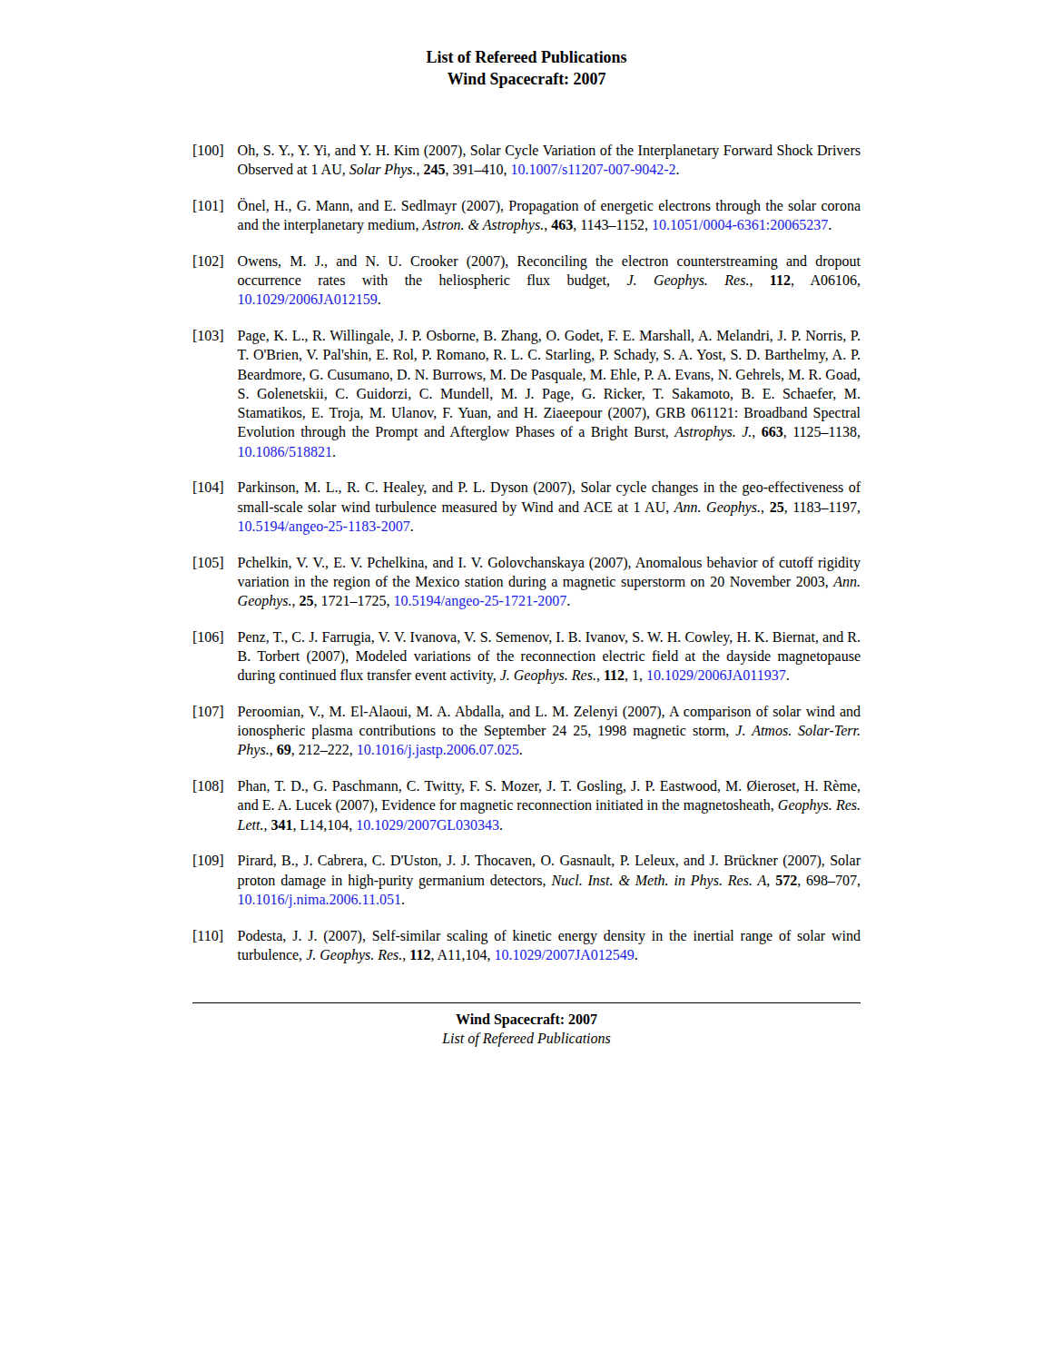List of Refereed Publications Wind Spacecraft: 2007
[100] Oh, S. Y., Y. Yi, and Y. H. Kim (2007), Solar Cycle Variation of the Interplanetary Forward Shock Drivers Observed at 1 AU, Solar Phys., 245, 391–410, 10.1007/s11207-007-9042-2.
[101] Önel, H., G. Mann, and E. Sedlmayr (2007), Propagation of energetic electrons through the solar corona and the interplanetary medium, Astron. & Astrophys., 463, 1143–1152, 10.1051/0004-6361:20065237.
[102] Owens, M. J., and N. U. Crooker (2007), Reconciling the electron counterstreaming and dropout occurrence rates with the heliospheric flux budget, J. Geophys. Res., 112, A06106, 10.1029/2006JA012159.
[103] Page, K. L., R. Willingale, J. P. Osborne, B. Zhang, O. Godet, F. E. Marshall, A. Melandri, J. P. Norris, P. T. O'Brien, V. Pal'shin, E. Rol, P. Romano, R. L. C. Starling, P. Schady, S. A. Yost, S. D. Barthelmy, A. P. Beardmore, G. Cusumano, D. N. Burrows, M. De Pasquale, M. Ehle, P. A. Evans, N. Gehrels, M. R. Goad, S. Golenetskii, C. Guidorzi, C. Mundell, M. J. Page, G. Ricker, T. Sakamoto, B. E. Schaefer, M. Stamatikos, E. Troja, M. Ulanov, F. Yuan, and H. Ziaeepour (2007), GRB 061121: Broadband Spectral Evolution through the Prompt and Afterglow Phases of a Bright Burst, Astrophys. J., 663, 1125–1138, 10.1086/518821.
[104] Parkinson, M. L., R. C. Healey, and P. L. Dyson (2007), Solar cycle changes in the geo-effectiveness of small-scale solar wind turbulence measured by Wind and ACE at 1 AU, Ann. Geophys., 25, 1183–1197, 10.5194/angeo-25-1183-2007.
[105] Pchelkin, V. V., E. V. Pchelkina, and I. V. Golovchanskaya (2007), Anomalous behavior of cutoff rigidity variation in the region of the Mexico station during a magnetic superstorm on 20 November 2003, Ann. Geophys., 25, 1721–1725, 10.5194/angeo-25-1721-2007.
[106] Penz, T., C. J. Farrugia, V. V. Ivanova, V. S. Semenov, I. B. Ivanov, S. W. H. Cowley, H. K. Biernat, and R. B. Torbert (2007), Modeled variations of the reconnection electric field at the dayside magnetopause during continued flux transfer event activity, J. Geophys. Res., 112, 1, 10.1029/2006JA011937.
[107] Peroomian, V., M. El-Alaoui, M. A. Abdalla, and L. M. Zelenyi (2007), A comparison of solar wind and ionospheric plasma contributions to the September 24 25, 1998 magnetic storm, J. Atmos. Solar-Terr. Phys., 69, 212–222, 10.1016/j.jastp.2006.07.025.
[108] Phan, T. D., G. Paschmann, C. Twitty, F. S. Mozer, J. T. Gosling, J. P. Eastwood, M. Øieroset, H. Rème, and E. A. Lucek (2007), Evidence for magnetic reconnection initiated in the magnetosheath, Geophys. Res. Lett., 341, L14,104, 10.1029/2007GL030343.
[109] Pirard, B., J. Cabrera, C. D'Uston, J. J. Thocaven, O. Gasnault, P. Leleux, and J. Brückner (2007), Solar proton damage in high-purity germanium detectors, Nucl. Inst. & Meth. in Phys. Res. A, 572, 698–707, 10.1016/j.nima.2006.11.051.
[110] Podesta, J. J. (2007), Self-similar scaling of kinetic energy density in the inertial range of solar wind turbulence, J. Geophys. Res., 112, A11,104, 10.1029/2007JA012549.
Wind Spacecraft: 2007 List of Refereed Publications